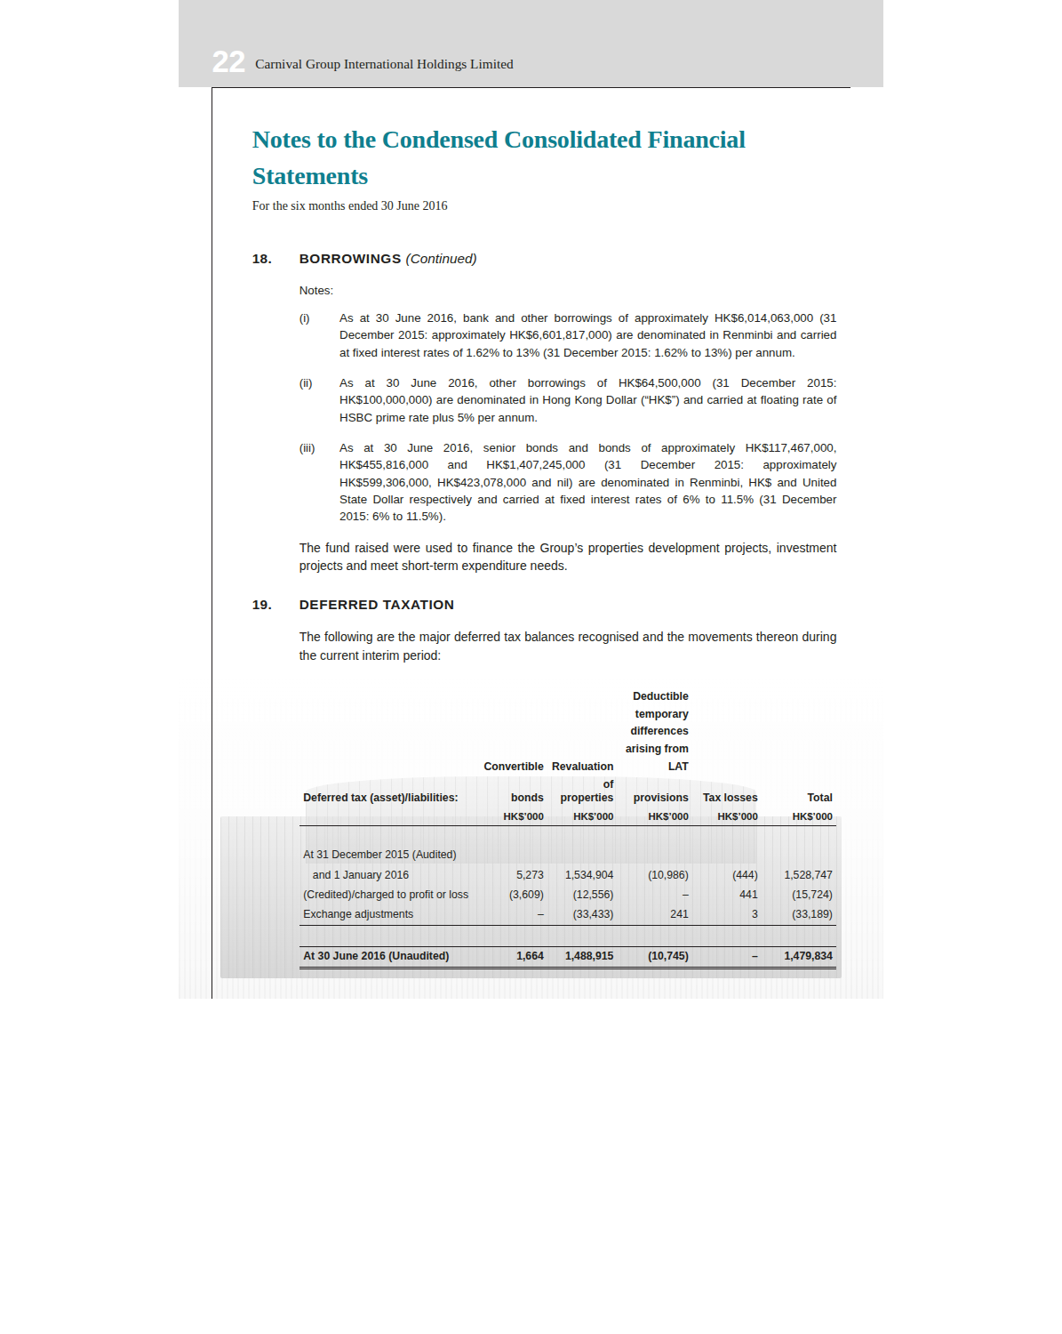22
Carnival Group International Holdings Limited
Notes to the Condensed Consolidated Financial Statements
For the six months ended 30 June 2016
18.
BORROWINGS (Continued)
Notes:
(i)
As at 30 June 2016, bank and other borrowings of approximately HK$6,014,063,000 (31 December 2015: approximately HK$6,601,817,000) are denominated in Renminbi and carried at fixed interest rates of 1.62% to 13% (31 December 2015: 1.62% to 13%) per annum.
(ii)
As at 30 June 2016, other borrowings of HK$64,500,000 (31 December 2015: HK$100,000,000) are denominated in Hong Kong Dollar (“HK$”) and carried at floating rate of HSBC prime rate plus 5% per annum.
(iii)
As at 30 June 2016, senior bonds and bonds of approximately HK$117,467,000, HK$455,816,000 and HK$1,407,245,000 (31 December 2015: approximately HK$599,306,000, HK$423,078,000 and nil) are denominated in Renminbi, HK$ and United State Dollar respectively and carried at fixed interest rates of 6% to 11.5% (31 December 2015: 6% to 11.5%).
The fund raised were used to finance the Group’s properties development projects, investment projects and meet short-term expenditure needs.
19.
DEFERRED TAXATION
The following are the major deferred tax balances recognised and the movements thereon during the current interim period:
| | | | Deductible | | |
| --- | --- | --- | --- | --- | --- |
| | | | temporary | | |
| | | | differences | | |
| | | | arising from | | |
| | Convertible | Revaluation | LAT | | |
| Deferred tax (asset)/liabilities: | bonds | of properties | provisions | Tax losses | Total |
| | HK$’000 | HK$’000 | HK$’000 | HK$’000 | HK$’000 |
| At 31 December 2015 (Audited) | | | | | |
| and 1 January 2016 | 5,273 | 1,534,904 | (10,986) | (444) | 1,528,747 |
| (Credited)/charged to profit or loss | (3,609) | (12,556) | – | 441 | (15,724) |
| Exchange adjustments | – | (33,433) | 241 | 3 | (33,189) |
| At 30 June 2016 (Unaudited) | 1,664 | 1,488,915 | (10,745) | – | 1,479,834 |